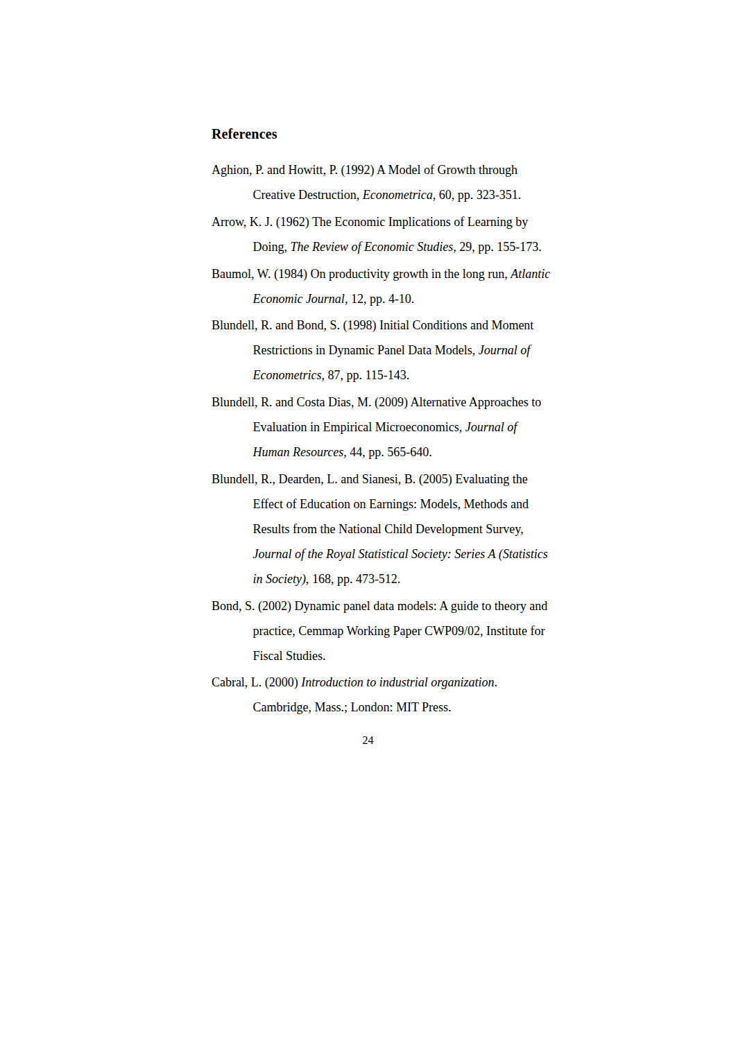References
Aghion, P. and Howitt, P. (1992) A Model of Growth through Creative Destruction, Econometrica, 60, pp. 323-351.
Arrow, K. J. (1962) The Economic Implications of Learning by Doing, The Review of Economic Studies, 29, pp. 155-173.
Baumol, W. (1984) On productivity growth in the long run, Atlantic Economic Journal, 12, pp. 4-10.
Blundell, R. and Bond, S. (1998) Initial Conditions and Moment Restrictions in Dynamic Panel Data Models, Journal of Econometrics, 87, pp. 115-143.
Blundell, R. and Costa Dias, M. (2009) Alternative Approaches to Evaluation in Empirical Microeconomics, Journal of Human Resources, 44, pp. 565-640.
Blundell, R., Dearden, L. and Sianesi, B. (2005) Evaluating the Effect of Education on Earnings: Models, Methods and Results from the National Child Development Survey, Journal of the Royal Statistical Society: Series A (Statistics in Society), 168, pp. 473-512.
Bond, S. (2002) Dynamic panel data models: A guide to theory and practice, Cemmap Working Paper CWP09/02, Institute for Fiscal Studies.
Cabral, L. (2000) Introduction to industrial organization. Cambridge, Mass.; London: MIT Press.
24